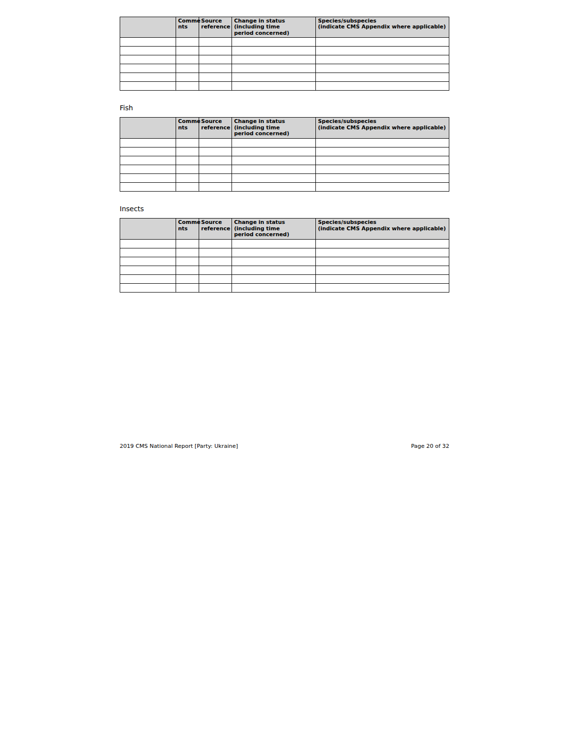| | Comme nts | Source reference | Change in status (including time period concerned) | Species/subspecies (indicate CMS Appendix where applicable) |
| --- | --- | --- | --- | --- |
Fish
| | Comme nts | Source reference | Change in status (including time period concerned) | Species/subspecies (indicate CMS Appendix where applicable) |
| --- | --- | --- | --- | --- |
Insects
| | Comme nts | Source reference | Change in status (including time period concerned) | Species/subspecies (indicate CMS Appendix where applicable) |
| --- | --- | --- | --- | --- |
2019 CMS National Report [Party: Ukraine] Page 20 of 32